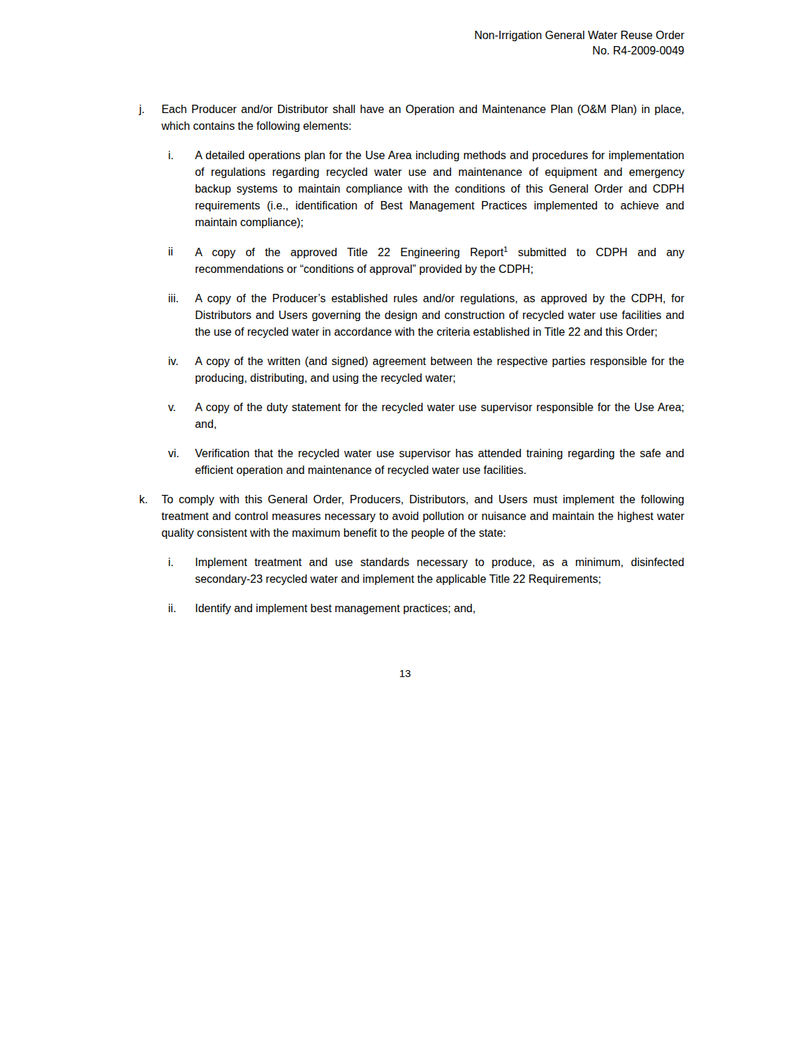Non-Irrigation General Water Reuse Order
No. R4-2009-0049
j. Each Producer and/or Distributor shall have an Operation and Maintenance Plan (O&M Plan) in place, which contains the following elements:
i. A detailed operations plan for the Use Area including methods and procedures for implementation of regulations regarding recycled water use and maintenance of equipment and emergency backup systems to maintain compliance with the conditions of this General Order and CDPH requirements (i.e., identification of Best Management Practices implemented to achieve and maintain compliance);
ii A copy of the approved Title 22 Engineering Report1 submitted to CDPH and any recommendations or “conditions of approval” provided by the CDPH;
iii. A copy of the Producer’s established rules and/or regulations, as approved by the CDPH, for Distributors and Users governing the design and construction of recycled water use facilities and the use of recycled water in accordance with the criteria established in Title 22 and this Order;
iv. A copy of the written (and signed) agreement between the respective parties responsible for the producing, distributing, and using the recycled water;
v. A copy of the duty statement for the recycled water use supervisor responsible for the Use Area; and,
vi. Verification that the recycled water use supervisor has attended training regarding the safe and efficient operation and maintenance of recycled water use facilities.
k. To comply with this General Order, Producers, Distributors, and Users must implement the following treatment and control measures necessary to avoid pollution or nuisance and maintain the highest water quality consistent with the maximum benefit to the people of the state:
i. Implement treatment and use standards necessary to produce, as a minimum, disinfected secondary-23 recycled water and implement the applicable Title 22 Requirements;
ii. Identify and implement best management practices; and,
13